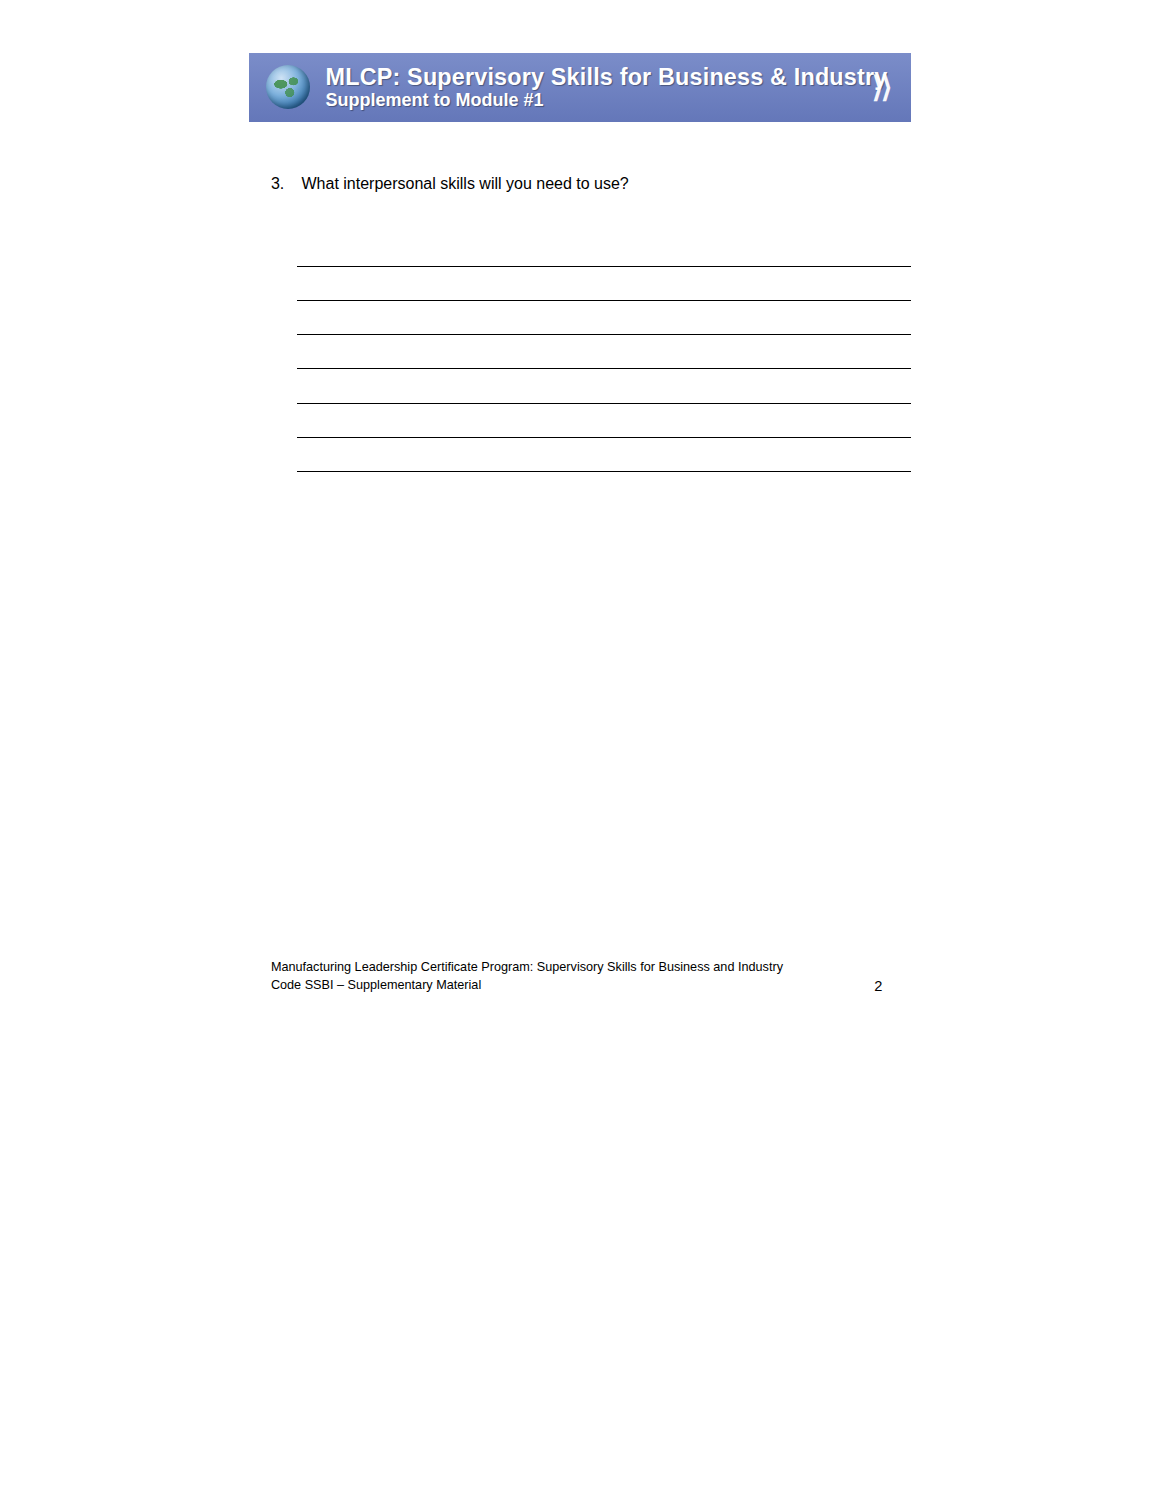MLCP: Supervisory Skills for Business & Industry
Supplement to Module #1
⟩⟩
3. What interpersonal skills will you need to use?
Manufacturing Leadership Certificate Program: Supervisory Skills for Business and Industry
Code SSBI – Supplementary Material
2